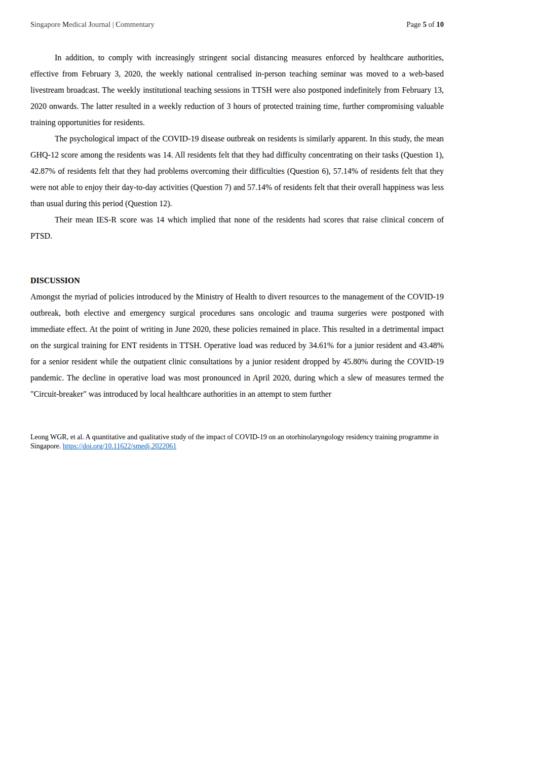Singapore Medical Journal | Commentary
Page 5 of 10
In addition, to comply with increasingly stringent social distancing measures enforced by healthcare authorities, effective from February 3, 2020, the weekly national centralised in-person teaching seminar was moved to a web-based livestream broadcast. The weekly institutional teaching sessions in TTSH were also postponed indefinitely from February 13, 2020 onwards. The latter resulted in a weekly reduction of 3 hours of protected training time, further compromising valuable training opportunities for residents.
The psychological impact of the COVID-19 disease outbreak on residents is similarly apparent. In this study, the mean GHQ-12 score among the residents was 14. All residents felt that they had difficulty concentrating on their tasks (Question 1), 42.87% of residents felt that they had problems overcoming their difficulties (Question 6), 57.14% of residents felt that they were not able to enjoy their day-to-day activities (Question 7) and 57.14% of residents felt that their overall happiness was less than usual during this period (Question 12).
Their mean IES-R score was 14 which implied that none of the residents had scores that raise clinical concern of PTSD.
DISCUSSION
Amongst the myriad of policies introduced by the Ministry of Health to divert resources to the management of the COVID-19 outbreak, both elective and emergency surgical procedures sans oncologic and trauma surgeries were postponed with immediate effect. At the point of writing in June 2020, these policies remained in place. This resulted in a detrimental impact on the surgical training for ENT residents in TTSH. Operative load was reduced by 34.61% for a junior resident and 43.48% for a senior resident while the outpatient clinic consultations by a junior resident dropped by 45.80% during the COVID-19 pandemic. The decline in operative load was most pronounced in April 2020, during which a slew of measures termed the "Circuit-breaker" was introduced by local healthcare authorities in an attempt to stem further
Leong WGR, et al. A quantitative and qualitative study of the impact of COVID-19 on an otorhinolaryngology residency training programme in Singapore. https://doi.org/10.11622/smedj.2022061